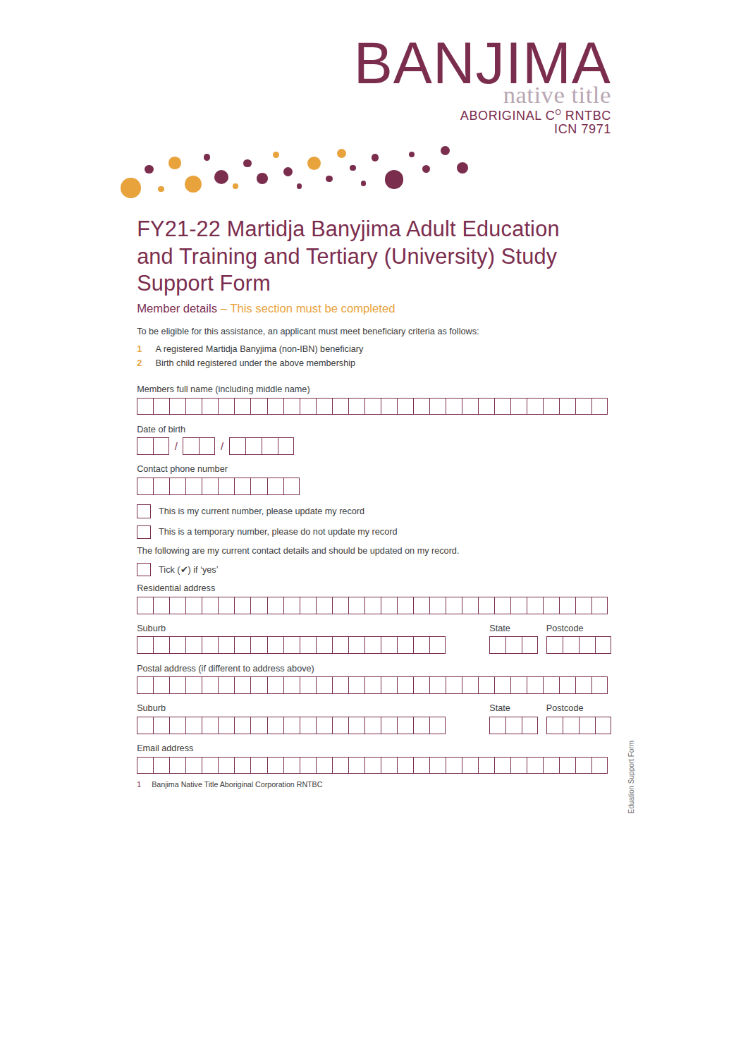BANJIMA
native title
ABORIGINAL CO RNTBC
ICN 7971
FY21-22 Martidja Banyjima Adult Education
and Training and Tertiary (University) Study
Support Form
Member details – This section must be completed
To be eligible for this assistance, an applicant must meet beneficiary criteria as follows:
A registered Martidja Banyjima (non-IBN) beneficiary
Birth child registered under the above membership
Members full name (including middle name)
Date of birth
/
/
Contact phone number
This is my current number, please update my record
This is a temporary number, please do not update my record
The following are my current contact details and should be updated on my record.
Tick (✔) if ‘yes’
Residential address
Suburb
State
Postcode
Postal address (if different to address above)
Suburb
State
Postcode
Email address
1 Banjima Native Title Aboriginal Corporation RNTBC
FY21-22 MIB Eduation Support Form